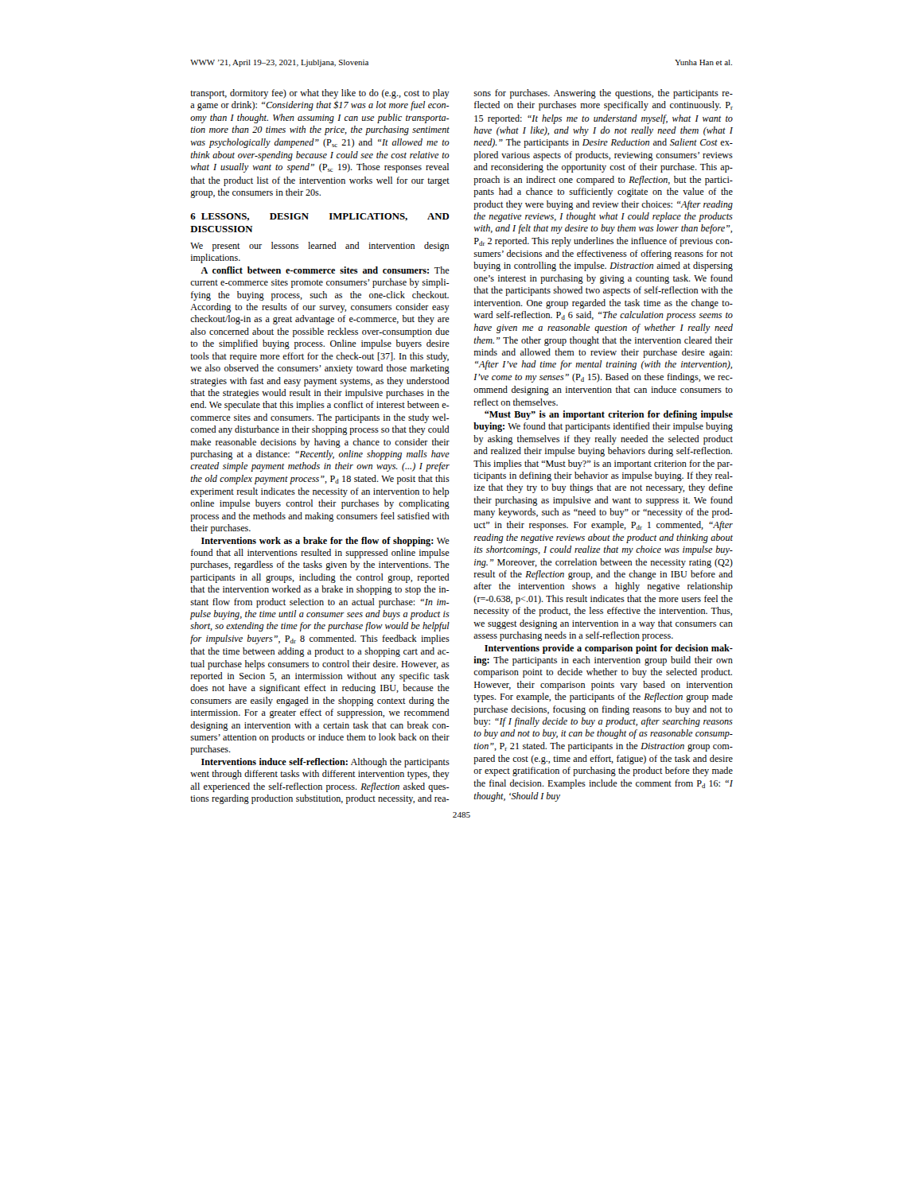WWW ’21, April 19–23, 2021, Ljubljana, Slovenia Yunha Han et al.
transport, dormitory fee) or what they like to do (e.g., cost to play a game or drink): “Considering that $17 was a lot more fuel economy than I thought. When assuming I can use public transportation more than 20 times with the price, the purchasing sentiment was psychologically dampened” (Psc 21) and “It allowed me to think about over-spending because I could see the cost relative to what I usually want to spend” (Psc 19). Those responses reveal that the product list of the intervention works well for our target group, the consumers in their 20s.
6 LESSONS, DESIGN IMPLICATIONS, AND DISCUSSION
We present our lessons learned and intervention design implications.
A conflict between e-commerce sites and consumers: The current e-commerce sites promote consumers’ purchase by simplifying the buying process, such as the one-click checkout. According to the results of our survey, consumers consider easy checkout/log-in as a great advantage of e-commerce, but they are also concerned about the possible reckless over-consumption due to the simplified buying process. Online impulse buyers desire tools that require more effort for the check-out [37]. In this study, we also observed the consumers’ anxiety toward those marketing strategies with fast and easy payment systems, as they understood that the strategies would result in their impulsive purchases in the end. We speculate that this implies a conflict of interest between e-commerce sites and consumers. The participants in the study welcomed any disturbance in their shopping process so that they could make reasonable decisions by having a chance to consider their purchasing at a distance: “Recently, online shopping malls have created simple payment methods in their own ways. (...) I prefer the old complex payment process”, Pd 18 stated. We posit that this experiment result indicates the necessity of an intervention to help online impulse buyers control their purchases by complicating process and the methods and making consumers feel satisfied with their purchases.
Interventions work as a brake for the flow of shopping: We found that all interventions resulted in suppressed online impulse purchases, regardless of the tasks given by the interventions. The participants in all groups, including the control group, reported that the intervention worked as a brake in shopping to stop the instant flow from product selection to an actual purchase: “In impulse buying, the time until a consumer sees and buys a product is short, so extending the time for the purchase flow would be helpful for impulsive buyers”, Pdr 8 commented. This feedback implies that the time between adding a product to a shopping cart and actual purchase helps consumers to control their desire. However, as reported in Secion 5, an intermission without any specific task does not have a significant effect in reducing IBU, because the consumers are easily engaged in the shopping context during the intermission. For a greater effect of suppression, we recommend designing an intervention with a certain task that can break consumers’ attention on products or induce them to look back on their purchases.
Interventions induce self-reflection: Although the participants went through different tasks with different intervention types, they all experienced the self-reflection process. Reflection asked questions regarding production substitution, product necessity, and reasons for purchases. Answering the questions, the participants reflected on their purchases more specifically and continuously. Pr 15 reported: “It helps me to understand myself, what I want to have (what I like), and why I do not really need them (what I need).” The participants in Desire Reduction and Salient Cost explored various aspects of products, reviewing consumers’ reviews and reconsidering the opportunity cost of their purchase. This approach is an indirect one compared to Reflection, but the participants had a chance to sufficiently cogitate on the value of the product they were buying and review their choices: “After reading the negative reviews, I thought what I could replace the products with, and I felt that my desire to buy them was lower than before”, Pdr 2 reported. This reply underlines the influence of previous consumers’ decisions and the effectiveness of offering reasons for not buying in controlling the impulse. Distraction aimed at dispersing one’s interest in purchasing by giving a counting task. We found that the participants showed two aspects of self-reflection with the intervention. One group regarded the task time as the change toward self-reflection. Pd 6 said, “The calculation process seems to have given me a reasonable question of whether I really need them.” The other group thought that the intervention cleared their minds and allowed them to review their purchase desire again: “After I’ve had time for mental training (with the intervention), I’ve come to my senses” (Pd 15). Based on these findings, we recommend designing an intervention that can induce consumers to reflect on themselves.
“Must Buy” is an important criterion for defining impulse buying: We found that participants identified their impulse buying by asking themselves if they really needed the selected product and realized their impulse buying behaviors during self-reflection. This implies that “Must buy?” is an important criterion for the participants in defining their behavior as impulse buying. If they realize that they try to buy things that are not necessary, they define their purchasing as impulsive and want to suppress it. We found many keywords, such as “need to buy” or “necessity of the product” in their responses. For example, Pdr 1 commented, “After reading the negative reviews about the product and thinking about its shortcomings, I could realize that my choice was impulse buying.” Moreover, the correlation between the necessity rating (Q2) result of the Reflection group, and the change in IBU before and after the intervention shows a highly negative relationship (r=-0.638, p<.01). This result indicates that the more users feel the necessity of the product, the less effective the intervention. Thus, we suggest designing an intervention in a way that consumers can assess purchasing needs in a self-reflection process.
Interventions provide a comparison point for decision making: The participants in each intervention group build their own comparison point to decide whether to buy the selected product. However, their comparison points vary based on intervention types. For example, the participants of the Reflection group made purchase decisions, focusing on finding reasons to buy and not to buy: “If I finally decide to buy a product, after searching reasons to buy and not to buy, it can be thought of as reasonable consumption”, Pr 21 stated. The participants in the Distraction group compared the cost (e.g., time and effort, fatigue) of the task and desire or expect gratification of purchasing the product before they made the final decision. Examples include the comment from Pd 16: “I thought, ‘Should I buy
2485